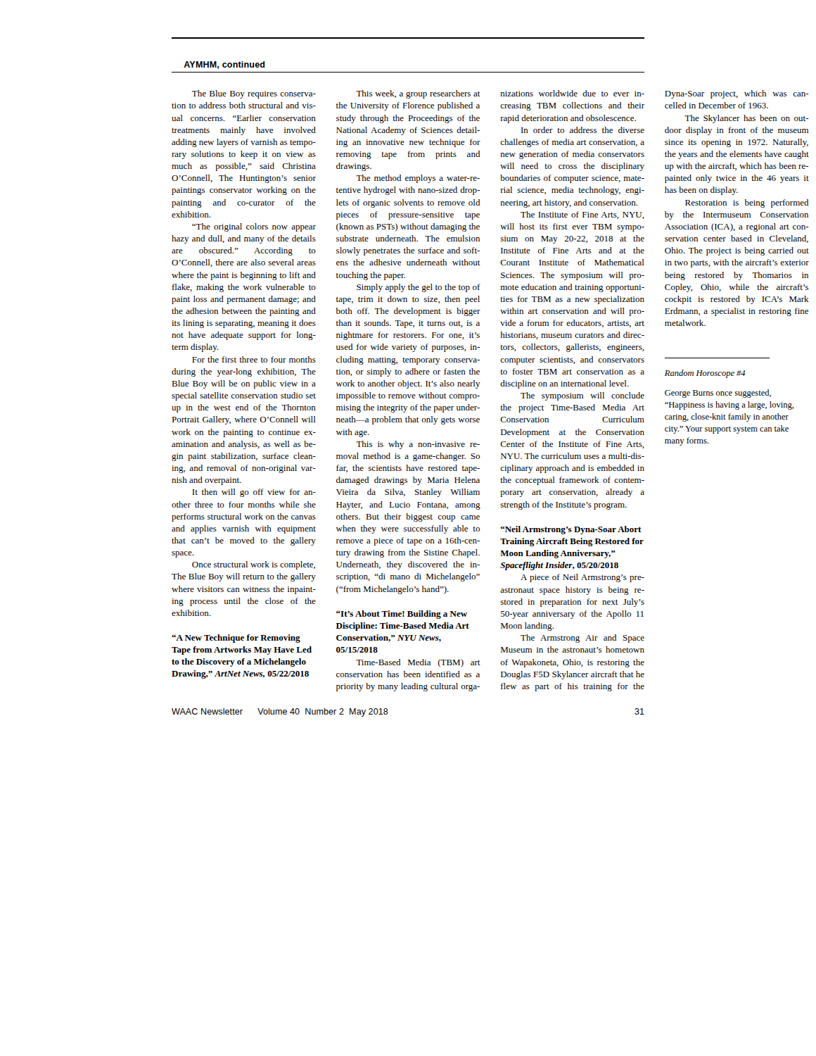AYMHM, continued
The Blue Boy requires conservation to address both structural and visual concerns. “Earlier conservation treatments mainly have involved adding new layers of varnish as temporary solutions to keep it on view as much as possible,” said Christina O’Connell, The Huntington’s senior paintings conservator working on the painting and co-curator of the exhibition.
“The original colors now appear hazy and dull, and many of the details are obscured.” According to O’Connell, there are also several areas where the paint is beginning to lift and flake, making the work vulnerable to paint loss and permanent damage; and the adhesion between the painting and its lining is separating, meaning it does not have adequate support for long-term display.
For the first three to four months during the year-long exhibition, The Blue Boy will be on public view in a special satellite conservation studio set up in the west end of the Thornton Portrait Gallery, where O’Connell will work on the painting to continue examination and analysis, as well as begin paint stabilization, surface cleaning, and removal of non-original varnish and overpaint.
It then will go off view for another three to four months while she performs structural work on the canvas and applies varnish with equipment that can’t be moved to the gallery space.
Once structural work is complete, The Blue Boy will return to the gallery where visitors can witness the inpainting process until the close of the exhibition.
“A New Technique for Removing Tape from Artworks May Have Led to the Discovery of a Michelangelo Drawing,” ArtNet News, 05/22/2018
This week, a group researchers at the University of Florence published a study through the Proceedings of the National Academy of Sciences detailing an innovative new technique for removing tape from prints and drawings.
The method employs a water-retentive hydrogel with nano-sized droplets of organic solvents to remove old pieces of pressure-sensitive tape (known as PSTs) without damaging the substrate underneath. The emulsion slowly penetrates the surface and softens the adhesive underneath without touching the paper.
Simply apply the gel to the top of tape, trim it down to size, then peel both off. The development is bigger than it sounds. Tape, it turns out, is a nightmare for restorers. For one, it’s used for wide variety of purposes, including matting, temporary conservation, or simply to adhere or fasten the work to another object. It’s also nearly impossible to remove without compromising the integrity of the paper underneath—a problem that only gets worse with age.
This is why a non-invasive removal method is a game-changer. So far, the scientists have restored tape-damaged drawings by Maria Helena Vieira da Silva, Stanley William Hayter, and Lucio Fontana, among others. But their biggest coup came when they were successfully able to remove a piece of tape on a 16th-century drawing from the Sistine Chapel. Underneath, they discovered the inscription, “di mano di Michelangelo” (“from Michelangelo’s hand”).
“It’s About Time! Building a New Discipline: Time-Based Media Art Conservation,” NYU News, 05/15/2018
Time-Based Media (TBM) art conservation has been identified as a priority by many leading cultural organizations worldwide due to ever increasing TBM collections and their rapid deterioration and obsolescence.
In order to address the diverse challenges of media art conservation, a new generation of media conservators will need to cross the disciplinary boundaries of computer science, material science, media technology, engineering, art history, and conservation.
The Institute of Fine Arts, NYU, will host its first ever TBM symposium on May 20-22, 2018 at the Institute of Fine Arts and at the Courant Institute of Mathematical Sciences. The symposium will promote education and training opportunities for TBM as a new specialization within art conservation and will provide a forum for educators, artists, art historians, museum curators and directors, collectors, gallerists, engineers, computer scientists, and conservators to foster TBM art conservation as a discipline on an international level.
The symposium will conclude the project Time-Based Media Art Conservation Curriculum Development at the Conservation Center of the Institute of Fine Arts, NYU. The curriculum uses a multi-disciplinary approach and is embedded in the conceptual framework of contemporary art conservation, already a strength of the Institute’s program.
“Neil Armstrong’s Dyna-Soar Abort Training Aircraft Being Restored for Moon Landing Anniversary,” Spaceflight Insider, 05/20/2018
A piece of Neil Armstrong’s pre-astronaut space history is being restored in preparation for next July’s 50-year anniversary of the Apollo 11 Moon landing.
The Armstrong Air and Space Museum in the astronaut’s hometown of Wapakoneta, Ohio, is restoring the Douglas F5D Skylancer aircraft that he flew as part of his training for the Dyna-Soar project, which was cancelled in December of 1963.
The Skylancer has been on outdoor display in front of the museum since its opening in 1972. Naturally, the years and the elements have caught up with the aircraft, which has been repainted only twice in the 46 years it has been on display.
Restoration is being performed by the Intermuseum Conservation Association (ICA), a regional art conservation center based in Cleveland, Ohio. The project is being carried out in two parts, with the aircraft’s exterior being restored by Thomarios in Copley, Ohio, while the aircraft’s cockpit is restored by ICA’s Mark Erdmann, a specialist in restoring fine metalwork.
Random Horoscope #4
George Burns once suggested, “Happiness is having a large, loving, caring, close-knit family in another city.” Your support system can take many forms.
WAAC Newsletter Volume 40 Number 2 May 2018
31